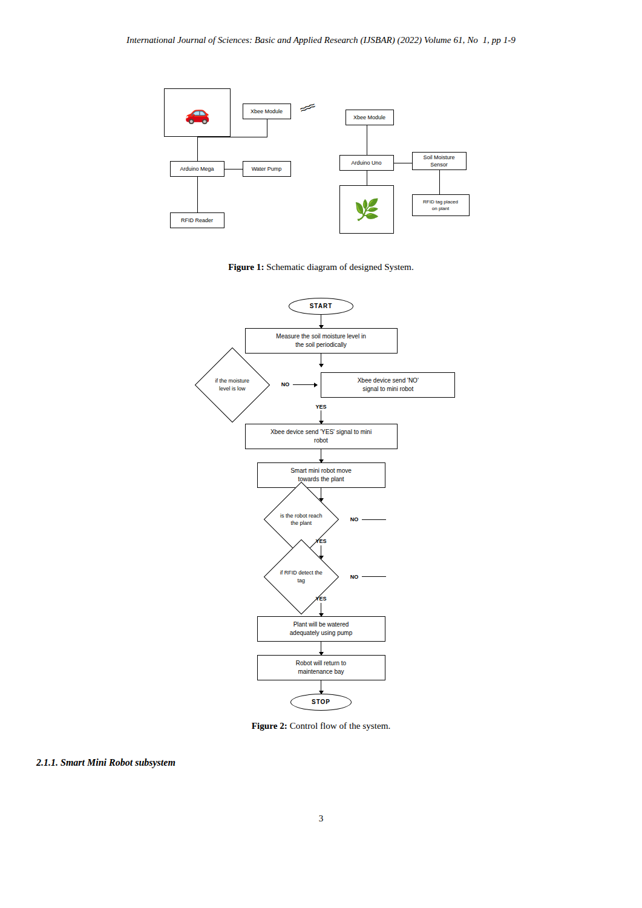International Journal of Sciences: Basic and Applied Research (IJSBAR) (2022) Volume 61, No 1, pp 1-9
🚗
Xbee Module
Arduino Mega
Water Pump
RFID Reader
Xbee Module
Arduino Uno
Soil Moisture
Sensor
🌿
RFID tag placed
on plant
≈≈≈
Figure 1: Schematic diagram of designed System.
START
Measure the soil moisture level in
the soil periodically
if the moisture
level is low
NO
Xbee device send 'NO'
signal to mini robot
YES
Xbee device send 'YES' signal to mini
robot
Smart mini robot move
towards the plant
is the robot reach
the plant
NO
YES
if RFID detect the
tag
NO
YES
Plant will be watered
adequately using pump
Robot will return to
maintenance bay
STOP
Figure 2: Control flow of the system.
2.1.1. Smart Mini Robot subsystem
3